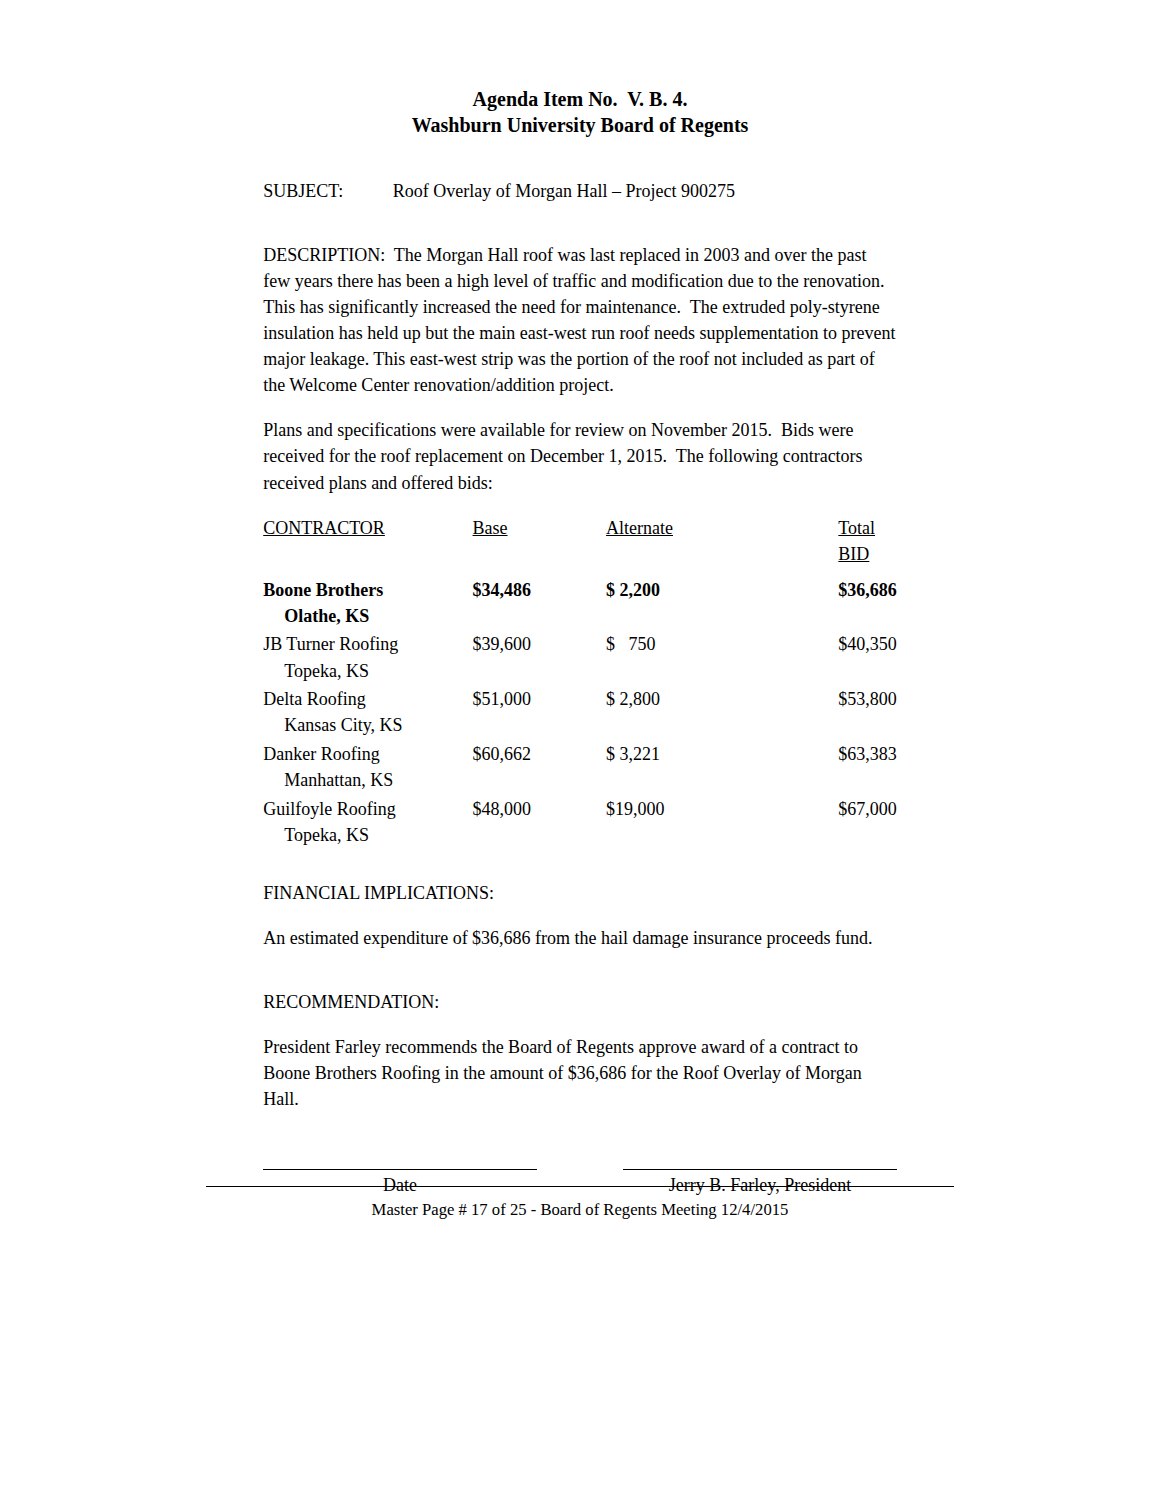Agenda Item No. V. B. 4.
Washburn University Board of Regents
SUBJECT: Roof Overlay of Morgan Hall – Project 900275
DESCRIPTION: The Morgan Hall roof was last replaced in 2003 and over the past few years there has been a high level of traffic and modification due to the renovation. This has significantly increased the need for maintenance. The extruded poly-styrene insulation has held up but the main east-west run roof needs supplementation to prevent major leakage. This east-west strip was the portion of the roof not included as part of the Welcome Center renovation/addition project.
Plans and specifications were available for review on November 2015. Bids were received for the roof replacement on December 1, 2015. The following contractors received plans and offered bids:
| CONTRACTOR | Base | Alternate | Total BID |
| --- | --- | --- | --- |
| Boone Brothers | $34,486 | $ 2,200 | $36,686 |
| Olathe, KS | | | |
| JB Turner Roofing | $39,600 | $ 750 | $40,350 |
| Topeka, KS | | | |
| Delta Roofing | $51,000 | $ 2,800 | $53,800 |
| Kansas City, KS | | | |
| Danker Roofing | $60,662 | $ 3,221 | $63,383 |
| Manhattan, KS | | | |
| Guilfoyle Roofing | $48,000 | $19,000 | $67,000 |
| Topeka, KS | | | |
FINANCIAL IMPLICATIONS:
An estimated expenditure of $36,686 from the hail damage insurance proceeds fund.
RECOMMENDATION:
President Farley recommends the Board of Regents approve award of a contract to Boone Brothers Roofing in the amount of $36,686 for the Roof Overlay of Morgan Hall.
| Date | Jerry B. Farley, President |
Master Page # 17 of 25 - Board of Regents Meeting 12/4/2015